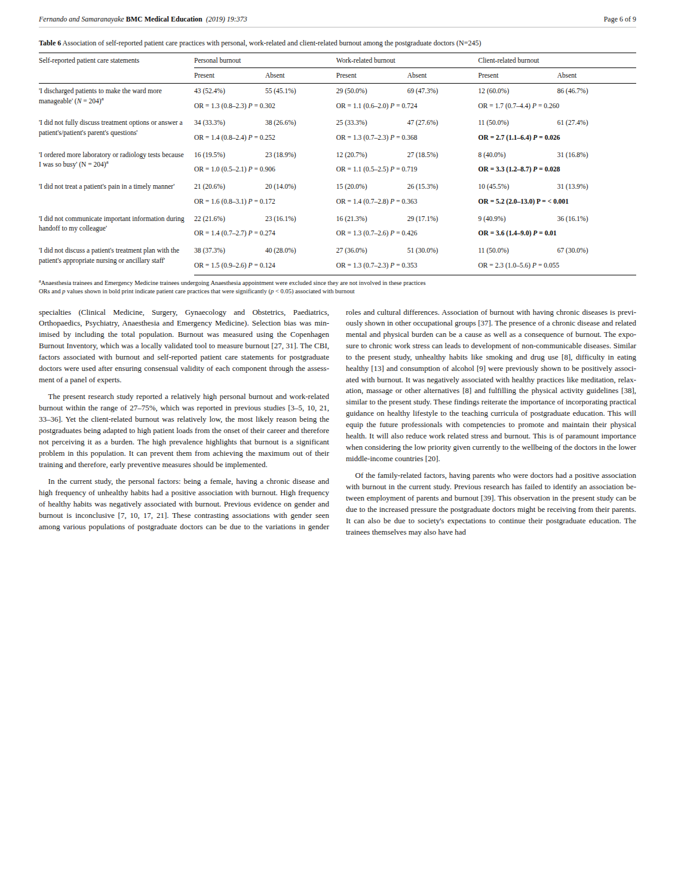Fernando and Samaranayake BMC Medical Education (2019) 19:373
Page 6 of 9
Table 6 Association of self-reported patient care practices with personal, work-related and client-related burnout among the postgraduate doctors (N=245)
| Self-reported patient care statements | Personal burnout | Work-related burnout | Client-related burnout |
| --- | --- | --- | --- |
| Present | Absent | Present | Absent | Present | Absent |
| 'I discharged patients to make the ward more manageable' ( N = 204) a | 43 (52.4%) | 55 (45.1%) | 29 (50.0%) | 69 (47.3%) | 12 (60.0%) | 86 (46.7%) |
| OR = 1.3 (0.8–2.3) P = 0.302 | OR = 1.1 (0.6–2.0) P = 0.724 | OR = 1.7 (0.7–4.4) P = 0.260 |
| 'I did not fully discuss treatment options or answer a patient's/patient's parent's questions' | 34 (33.3%) | 38 (26.6%) | 25 (33.3%) | 47 (27.6%) | 11 (50.0%) | 61 (27.4%) |
| OR = 1.4 (0.8–2.4) P = 0.252 | OR = 1.3 (0.7–2.3) P = 0.368 | OR = 2.7 (1.1–6.4) P = 0.026 |
| 'I ordered more laboratory or radiology tests because I was so busy' (N = 204) a | 16 (19.5%) | 23 (18.9%) | 12 (20.7%) | 27 (18.5%) | 8 (40.0%) | 31 (16.8%) |
| OR = 1.0 (0.5–2.1) P = 0.906 | OR = 1.1 (0.5–2.5) P = 0.719 | OR = 3.3 (1.2–8.7) P = 0.028 |
| 'I did not treat a patient's pain in a timely manner' | 21 (20.6%) | 20 (14.0%) | 15 (20.0%) | 26 (15.3%) | 10 (45.5%) | 31 (13.9%) |
| OR = 1.6 (0.8–3.1) P = 0.172 | OR = 1.4 (0.7–2.8) P = 0.363 | OR = 5.2 (2.0–13.0) P = < 0.001 |
| 'I did not communicate important information during handoff to my colleague' | 22 (21.6%) | 23 (16.1%) | 16 (21.3%) | 29 (17.1%) | 9 (40.9%) | 36 (16.1%) |
| OR = 1.4 (0.7–2.7) P = 0.274 | OR = 1.3 (0.7–2.6) P = 0.426 | OR = 3.6 (1.4–9.0) P = 0.01 |
| 'I did not discuss a patient's treatment plan with the patient's appropriate nursing or ancillary staff' | 38 (37.3%) | 40 (28.0%) | 27 (36.0%) | 51 (30.0%) | 11 (50.0%) | 67 (30.0%) |
| OR = 1.5 (0.9–2.6) P = 0.124 | OR = 1.3 (0.7–2.3) P = 0.353 | OR = 2.3 (1.0–5.6) P = 0.055 |
aAnaesthesia trainees and Emergency Medicine trainees undergoing Anaesthesia appointment were excluded since they are not involved in these practices
ORs and p values shown in bold print indicate patient care practices that were significantly (p < 0.05) associated with burnout
specialties (Clinical Medicine, Surgery, Gynaecology and Obstetrics, Paediatrics, Orthopaedics, Psychiatry, Anaesthesia and Emergency Medicine). Selection bias was minimised by including the total population. Burnout was measured using the Copenhagen Burnout Inventory, which was a locally validated tool to measure burnout [27, 31]. The CBI, factors associated with burnout and self-reported patient care statements for postgraduate doctors were used after ensuring consensual validity of each component through the assessment of a panel of experts.
The present research study reported a relatively high personal burnout and work-related burnout within the range of 27–75%, which was reported in previous studies [3–5, 10, 21, 33–36]. Yet the client-related burnout was relatively low, the most likely reason being the postgraduates being adapted to high patient loads from the onset of their career and therefore not perceiving it as a burden. The high prevalence highlights that burnout is a significant problem in this population. It can prevent them from achieving the maximum out of their training and therefore, early preventive measures should be implemented.
In the current study, the personal factors: being a female, having a chronic disease and high frequency of unhealthy habits had a positive association with burnout. High frequency of healthy habits was negatively associated with burnout. Previous evidence on gender and burnout is inconclusive [7, 10, 17, 21]. These contrasting associations with gender seen among various populations of postgraduate doctors can be due to the variations in gender roles and cultural differences. Association of burnout with having chronic diseases is previously shown in other occupational groups [37]. The presence of a chronic disease and related mental and physical burden can be a cause as well as a consequence of burnout. The exposure to chronic work stress can leads to development of non-communicable diseases. Similar to the present study, unhealthy habits like smoking and drug use [8], difficulty in eating healthy [13] and consumption of alcohol [9] were previously shown to be positively associated with burnout. It was negatively associated with healthy practices like meditation, relaxation, massage or other alternatives [8] and fulfilling the physical activity guidelines [38], similar to the present study. These findings reiterate the importance of incorporating practical guidance on healthy lifestyle to the teaching curricula of postgraduate education. This will equip the future professionals with competencies to promote and maintain their physical health. It will also reduce work related stress and burnout. This is of paramount importance when considering the low priority given currently to the wellbeing of the doctors in the lower middle-income countries [20].
Of the family-related factors, having parents who were doctors had a positive association with burnout in the current study. Previous research has failed to identify an association between employment of parents and burnout [39]. This observation in the present study can be due to the increased pressure the postgraduate doctors might be receiving from their parents. It can also be due to society's expectations to continue their postgraduate education. The trainees themselves may also have had